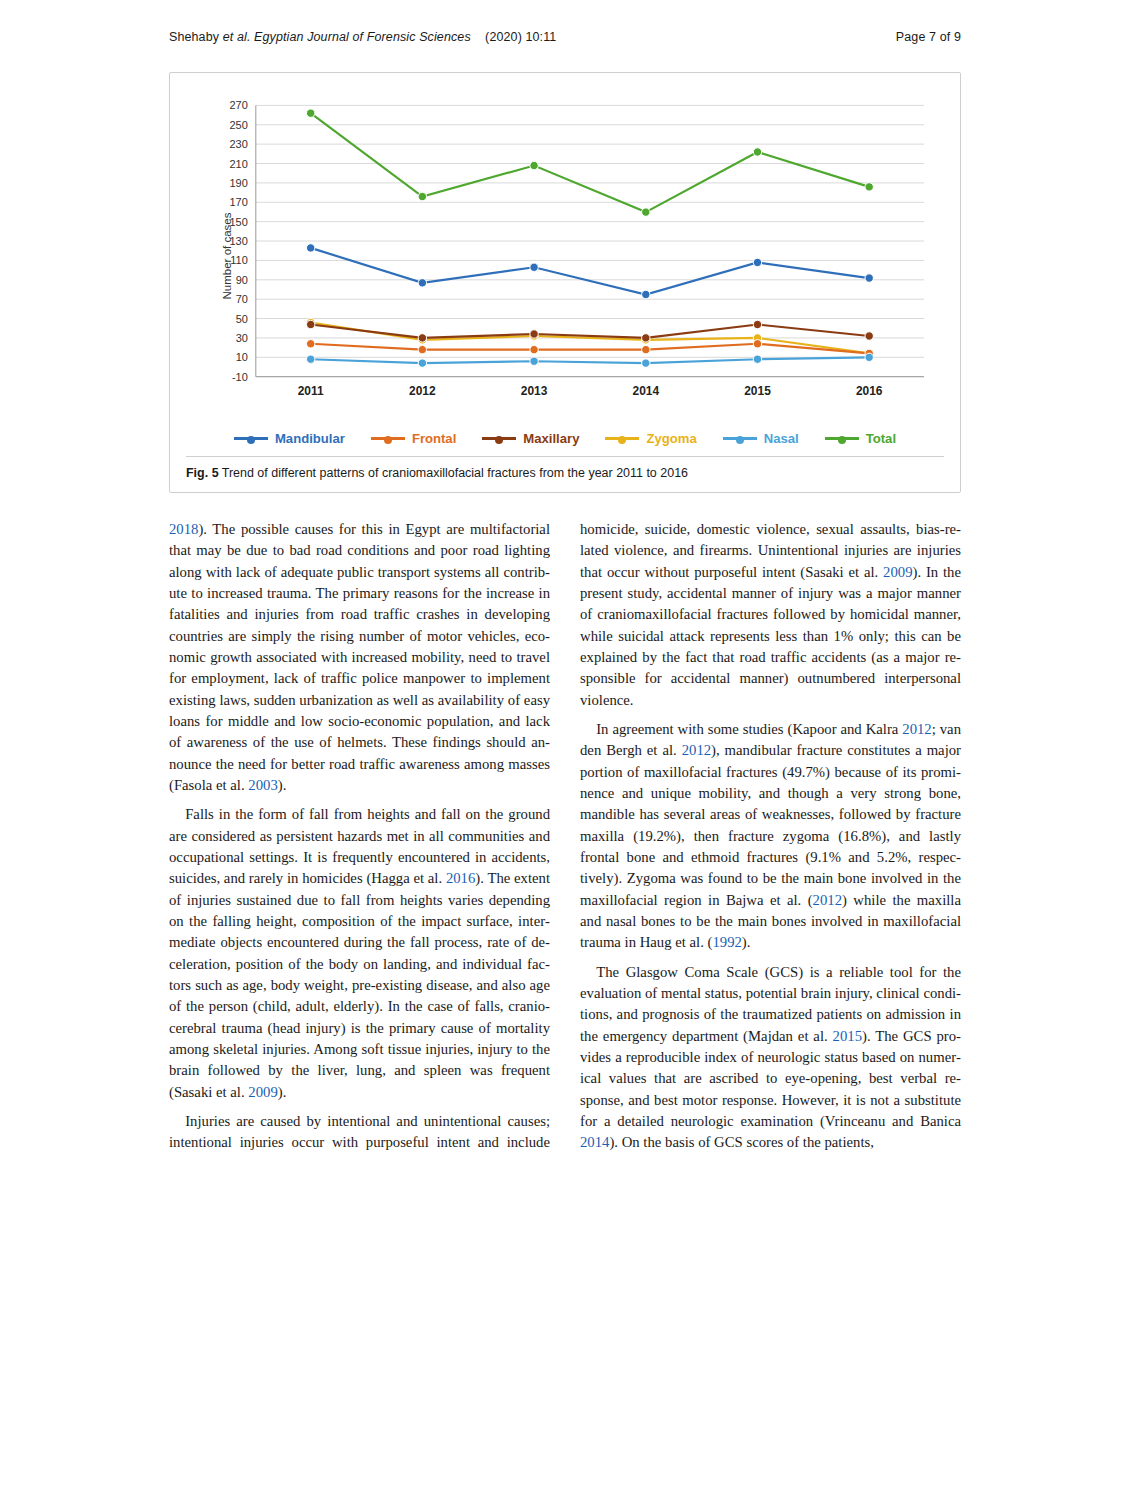Shehaby et al. Egyptian Journal of Forensic Sciences (2020) 10:11
Page 7 of 9
Number of cases 270 250 230 210 190 170 150 130 110 90 70 50 30 10 -10 2011 2012 2013 2014 2015 2016
Mandibular Frontal Maxillary Zygoma Nasal Total
Fig. 5 Trend of different patterns of craniomaxillofacial fractures from the year 2011 to 2016
2018). The possible causes for this in Egypt are multifactorial that may be due to bad road conditions and poor road lighting along with lack of adequate public transport systems all contribute to increased trauma. The primary reasons for the increase in fatalities and injuries from road traffic crashes in developing countries are simply the rising number of motor vehicles, economic growth associated with increased mobility, need to travel for employment, lack of traffic police manpower to implement existing laws, sudden urbanization as well as availability of easy loans for middle and low socio-economic population, and lack of awareness of the use of helmets. These findings should announce the need for better road traffic awareness among masses (Fasola et al. 2003).
Falls in the form of fall from heights and fall on the ground are considered as persistent hazards met in all communities and occupational settings. It is frequently encountered in accidents, suicides, and rarely in homicides (Hagga et al. 2016). The extent of injuries sustained due to fall from heights varies depending on the falling height, composition of the impact surface, intermediate objects encountered during the fall process, rate of deceleration, position of the body on landing, and individual factors such as age, body weight, pre-existing disease, and also age of the person (child, adult, elderly). In the case of falls, craniocerebral trauma (head injury) is the primary cause of mortality among skeletal injuries. Among soft tissue injuries, injury to the brain followed by the liver, lung, and spleen was frequent (Sasaki et al. 2009).
Injuries are caused by intentional and unintentional causes; intentional injuries occur with purposeful intent and include homicide, suicide, domestic violence, sexual assaults, bias-related violence, and firearms. Unintentional injuries are injuries that occur without purposeful intent (Sasaki et al. 2009). In the present study, accidental manner of injury was a major manner of craniomaxillofacial fractures followed by homicidal manner, while suicidal attack represents less than 1% only; this can be explained by the fact that road traffic accidents (as a major responsible for accidental manner) outnumbered interpersonal violence.
In agreement with some studies (Kapoor and Kalra 2012; van den Bergh et al. 2012), mandibular fracture constitutes a major portion of maxillofacial fractures (49.7%) because of its prominence and unique mobility, and though a very strong bone, mandible has several areas of weaknesses, followed by fracture maxilla (19.2%), then fracture zygoma (16.8%), and lastly frontal bone and ethmoid fractures (9.1% and 5.2%, respectively). Zygoma was found to be the main bone involved in the maxillofacial region in Bajwa et al. (2012) while the maxilla and nasal bones to be the main bones involved in maxillofacial trauma in Haug et al. (1992).
The Glasgow Coma Scale (GCS) is a reliable tool for the evaluation of mental status, potential brain injury, clinical conditions, and prognosis of the traumatized patients on admission in the emergency department (Majdan et al. 2015). The GCS provides a reproducible index of neurologic status based on numerical values that are ascribed to eye-opening, best verbal response, and best motor response. However, it is not a substitute for a detailed neurologic examination (Vrinceanu and Banica 2014). On the basis of GCS scores of the patients,